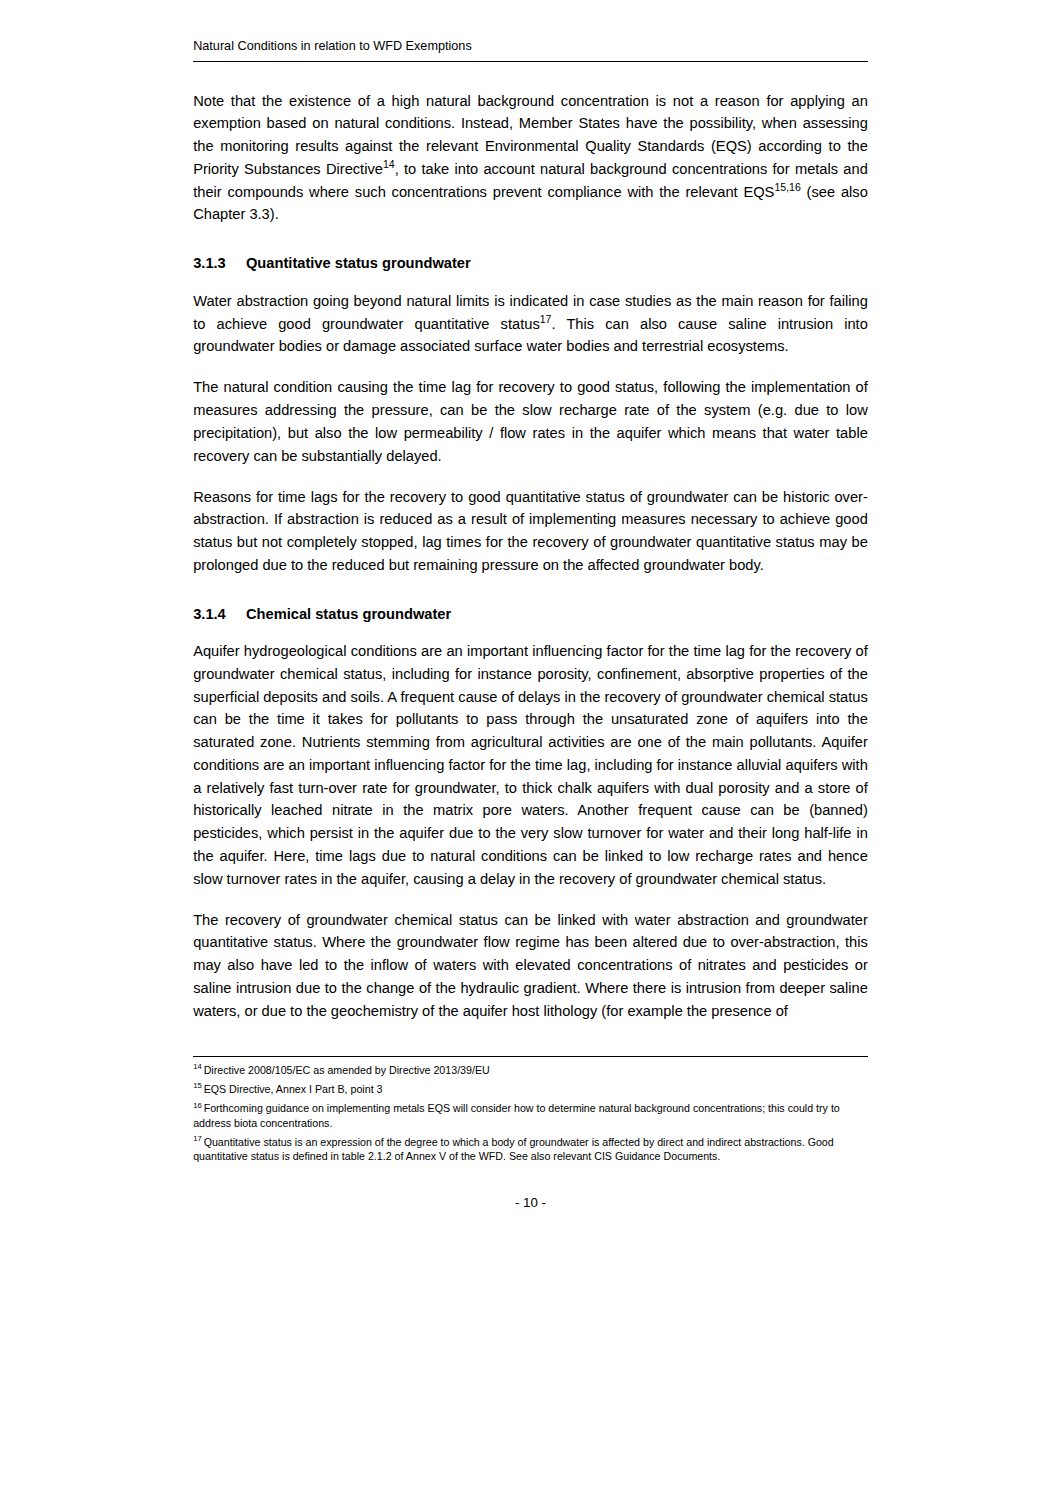Natural Conditions in relation to WFD Exemptions
Note that the existence of a high natural background concentration is not a reason for applying an exemption based on natural conditions. Instead, Member States have the possibility, when assessing the monitoring results against the relevant Environmental Quality Standards (EQS) according to the Priority Substances Directive14, to take into account natural background concentrations for metals and their compounds where such concentrations prevent compliance with the relevant EQS15,16 (see also Chapter 3.3).
3.1.3 Quantitative status groundwater
Water abstraction going beyond natural limits is indicated in case studies as the main reason for failing to achieve good groundwater quantitative status17. This can also cause saline intrusion into groundwater bodies or damage associated surface water bodies and terrestrial ecosystems.
The natural condition causing the time lag for recovery to good status, following the implementation of measures addressing the pressure, can be the slow recharge rate of the system (e.g. due to low precipitation), but also the low permeability / flow rates in the aquifer which means that water table recovery can be substantially delayed.
Reasons for time lags for the recovery to good quantitative status of groundwater can be historic over-abstraction. If abstraction is reduced as a result of implementing measures necessary to achieve good status but not completely stopped, lag times for the recovery of groundwater quantitative status may be prolonged due to the reduced but remaining pressure on the affected groundwater body.
3.1.4 Chemical status groundwater
Aquifer hydrogeological conditions are an important influencing factor for the time lag for the recovery of groundwater chemical status, including for instance porosity, confinement, absorptive properties of the superficial deposits and soils. A frequent cause of delays in the recovery of groundwater chemical status can be the time it takes for pollutants to pass through the unsaturated zone of aquifers into the saturated zone. Nutrients stemming from agricultural activities are one of the main pollutants. Aquifer conditions are an important influencing factor for the time lag, including for instance alluvial aquifers with a relatively fast turn-over rate for groundwater, to thick chalk aquifers with dual porosity and a store of historically leached nitrate in the matrix pore waters. Another frequent cause can be (banned) pesticides, which persist in the aquifer due to the very slow turnover for water and their long half-life in the aquifer. Here, time lags due to natural conditions can be linked to low recharge rates and hence slow turnover rates in the aquifer, causing a delay in the recovery of groundwater chemical status.
The recovery of groundwater chemical status can be linked with water abstraction and groundwater quantitative status. Where the groundwater flow regime has been altered due to over-abstraction, this may also have led to the inflow of waters with elevated concentrations of nitrates and pesticides or saline intrusion due to the change of the hydraulic gradient. Where there is intrusion from deeper saline waters, or due to the geochemistry of the aquifer host lithology (for example the presence of
14Directive 2008/105/EC as amended by Directive 2013/39/EU
15EQS Directive, Annex I Part B, point 3
16Forthcoming guidance on implementing metals EQS will consider how to determine natural background concentrations; this could try to address biota concentrations.
17Quantitative status is an expression of the degree to which a body of groundwater is affected by direct and indirect abstractions. Good quantitative status is defined in table 2.1.2 of Annex V of the WFD. See also relevant CIS Guidance Documents.
- 10 -